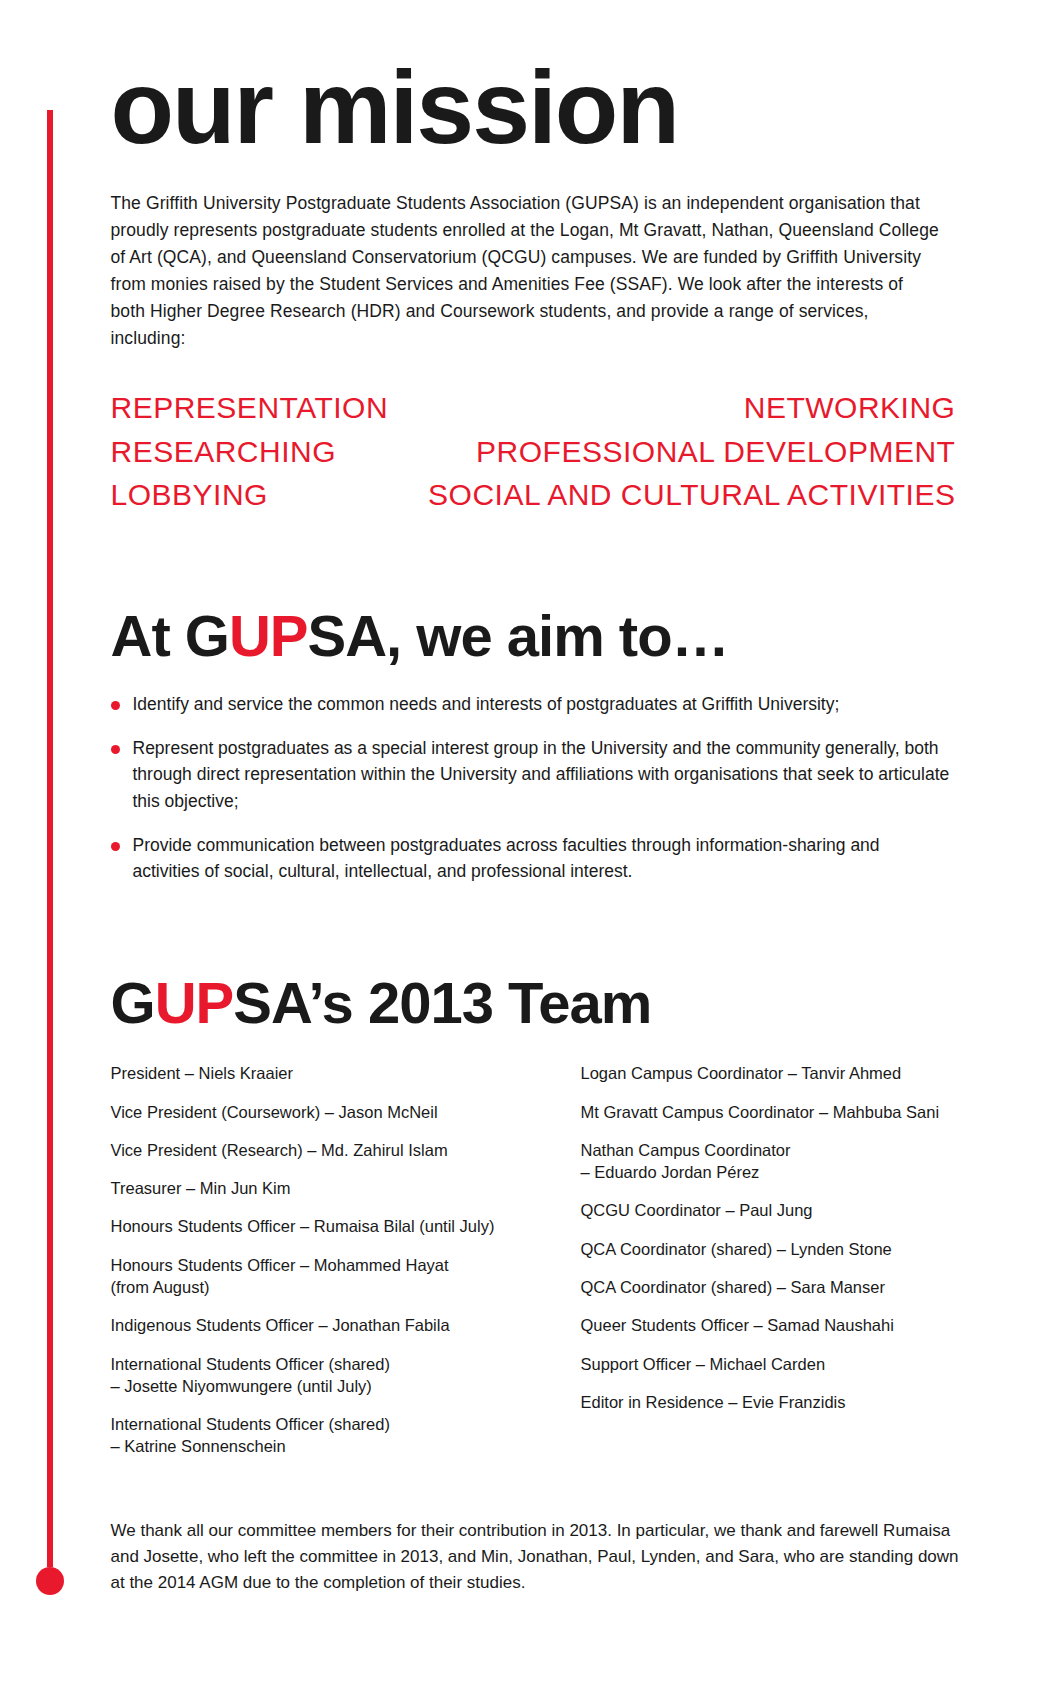our mission
The Griffith University Postgraduate Students Association (GUPSA) is an independent organisation that proudly represents postgraduate students enrolled at the Logan, Mt Gravatt, Nathan, Queensland College of Art (QCA), and Queensland Conservatorium (QCGU) campuses. We are funded by Griffith University from monies raised by the Student Services and Amenities Fee (SSAF). We look after the interests of both Higher Degree Research (HDR) and Coursework students, and provide a range of services, including:
Representation
Researching
Lobbying
Networking
Professional Development
Social and Cultural Activities
At GUPSA, we aim to…
Identify and service the common needs and interests of postgraduates at Griffith University;
Represent postgraduates as a special interest group in the University and the community generally, both through direct representation within the University and affiliations with organisations that seek to articulate this objective;
Provide communication between postgraduates across faculties through information-sharing and activities of social, cultural, intellectual, and professional interest.
GUPSA’s 2013 Team
President – Niels Kraaier
Vice President (Coursework) – Jason McNeil
Vice President (Research) – Md. Zahirul Islam
Treasurer – Min Jun Kim
Honours Students Officer – Rumaisa Bilal (until July)
Honours Students Officer – Mohammed Hayat
(from August)
Indigenous Students Officer – Jonathan Fabila
International Students Officer (shared)
– Josette Niyomwungere (until July)
International Students Officer (shared)
– Katrine Sonnenschein
Logan Campus Coordinator – Tanvir Ahmed
Mt Gravatt Campus Coordinator – Mahbuba Sani
Nathan Campus Coordinator
– Eduardo Jordan Pérez
QCGU Coordinator – Paul Jung
QCA Coordinator (shared) – Lynden Stone
QCA Coordinator (shared) – Sara Manser
Queer Students Officer – Samad Naushahi
Support Officer – Michael Carden
Editor in Residence – Evie Franzidis
We thank all our committee members for their contribution in 2013. In particular, we thank and farewell Rumaisa and Josette, who left the committee in 2013, and Min, Jonathan, Paul, Lynden, and Sara, who are standing down at the 2014 AGM due to the completion of their studies.